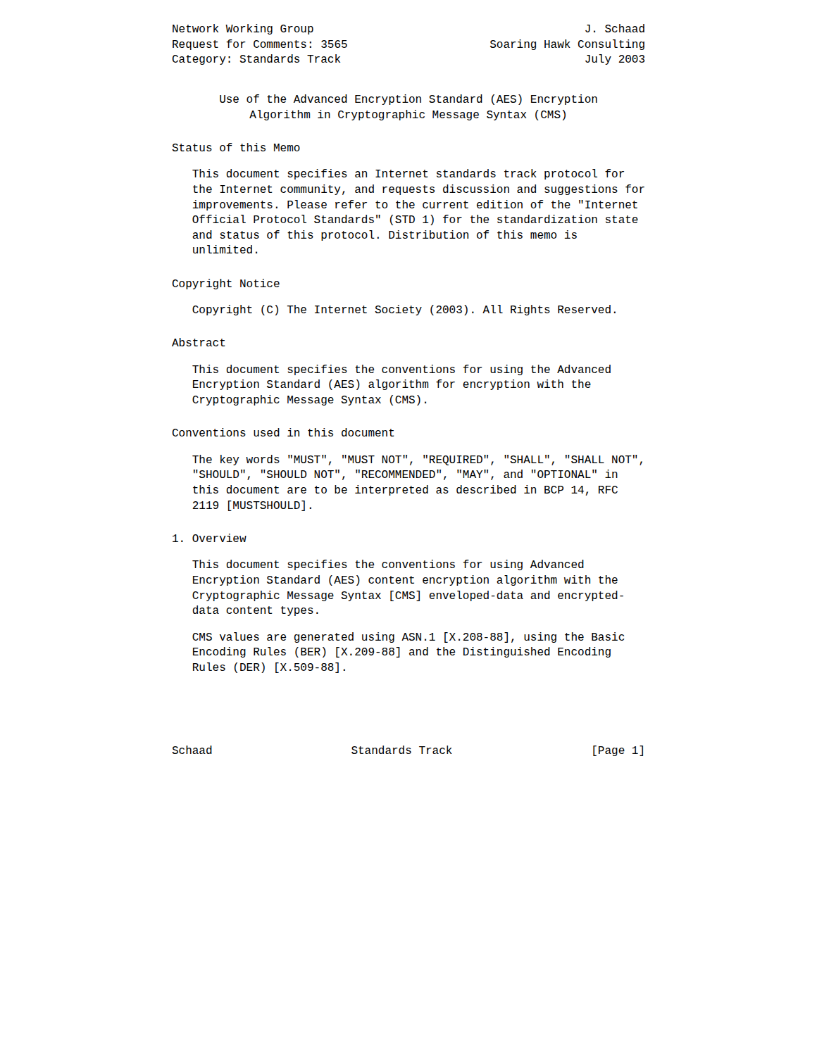Network Working Group J. Schaad
Request for Comments: 3565 Soaring Hawk Consulting
Category: Standards Track July 2003
Use of the Advanced Encryption Standard (AES) Encryption
Algorithm in Cryptographic Message Syntax (CMS)
Status of this Memo
This document specifies an Internet standards track protocol for the Internet community, and requests discussion and suggestions for improvements. Please refer to the current edition of the "Internet Official Protocol Standards" (STD 1) for the standardization state and status of this protocol. Distribution of this memo is unlimited.
Copyright Notice
Copyright (C) The Internet Society (2003). All Rights Reserved.
Abstract
This document specifies the conventions for using the Advanced Encryption Standard (AES) algorithm for encryption with the Cryptographic Message Syntax (CMS).
Conventions used in this document
The key words "MUST", "MUST NOT", "REQUIRED", "SHALL", "SHALL NOT", "SHOULD", "SHOULD NOT", "RECOMMENDED", "MAY", and "OPTIONAL" in this document are to be interpreted as described in BCP 14, RFC 2119 [MUSTSHOULD].
1. Overview
This document specifies the conventions for using Advanced Encryption Standard (AES) content encryption algorithm with the Cryptographic Message Syntax [CMS] enveloped-data and encrypted-data content types.
CMS values are generated using ASN.1 [X.208-88], using the Basic Encoding Rules (BER) [X.209-88] and the Distinguished Encoding Rules (DER) [X.509-88].
Schaad Standards Track[Page 1]